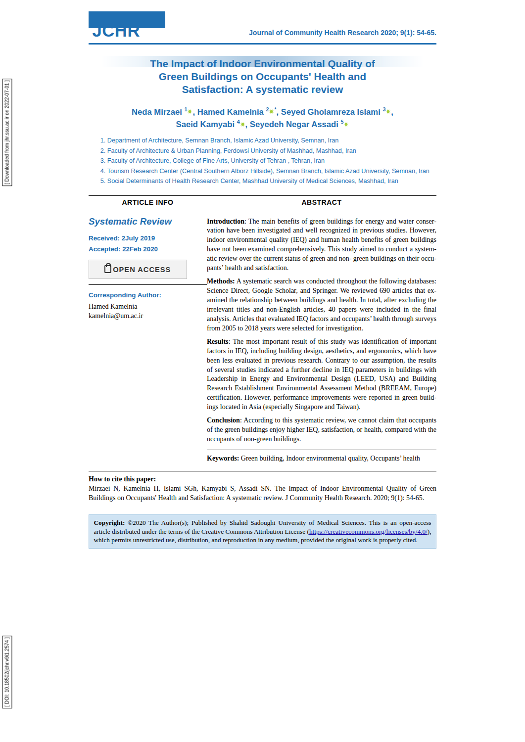[ Downloaded from jhr.ssu.ac.ir on 2022-07-01 ]
[ DOI: 10.18502/jchr.v9i1.2574 ]
JCHR
Journal of Community Health Research 2020; 9(1): 54-65.
The Impact of Indoor Environmental Quality of
Green Buildings on Occupants' Health and
Satisfaction: A systematic review
Neda Mirzaei 1 , Hamed Kamelnia 2*, Seyed Gholamreza Islami 3 ,
Saeid Kamyabi 4 , Seyedeh Negar Assadi 5
Department of Architecture, Semnan Branch, Islamic Azad University, Semnan, Iran
Faculty of Architecture & Urban Planning, Ferdowsi University of Mashhad, Mashhad, Iran
Faculty of Architecture, College of Fine Arts, University of Tehran , Tehran, Iran
Tourism Research Center (Central Southern Alborz Hillside), Semnan Branch, Islamic Azad University, Semnan, Iran
Social Determinants of Health Research Center, Mashhad University of Medical Sciences, Mashhad, Iran
| ARTICLE INFO Systematic Review Received: 2July 2019 Accepted: 22Feb 2020 OPEN ACCESS Corresponding Author: Hamed Kamelnia kamelnia@um.ac.ir | ABSTRACT Introduction : The main benefits of green buildings for energy and water conservation have been investigated and well recognized in previous studies. However, indoor environmental quality (IEQ) and human health benefits of green buildings have not been examined comprehensively. This study aimed to conduct a systematic review over the current status of green and non- green buildings on their occupants’ health and satisfaction. Methods: A systematic search was conducted throughout the following databases: Science Direct, Google Scholar, and Springer. We reviewed 690 articles that examined the relationship between buildings and health. In total, after excluding the irrelevant titles and non-English articles, 40 papers were included in the final analysis. Articles that evaluated IEQ factors and occupants’ health through surveys from 2005 to 2018 years were selected for investigation. Results : The most important result of this study was identification of important factors in IEQ, including building design, aesthetics, and ergonomics, which have been less evaluated in previous research. Contrary to our assumption, the results of several studies indicated a further decline in IEQ parameters in buildings with Leadership in Energy and Environmental Design (LEED, USA) and Building Research Establishment Environmental Assessment Method (BREEAM, Europe) certification. However, performance improvements were reported in green buildings located in Asia (especially Singapore and Taiwan). Conclusion : According to this systematic review, we cannot claim that occupants of the green buildings enjoy higher IEQ, satisfaction, or health, compared with the occupants of non-green buildings. Keywords: Green building, Indoor environmental quality, Occupants’ health |
How to cite this paper:
Mirzaei N, Kamelnia H, Islami SGh, Kamyabi S, Assadi SN. The Impact of Indoor Environmental Quality of Green Buildings on Occupants' Health and Satisfaction: A systematic review. J Community Health Research. 2020; 9(1): 54-65.
Copyright: ©2020 The Author(s); Published by Shahid Sadoughi University of Medical Sciences. This is an open-access article distributed under the terms of the Creative Commons Attribution License (https://creativecommons.org/licenses/by/4.0/), which permits unrestricted use, distribution, and reproduction in any medium, provided the original work is properly cited.